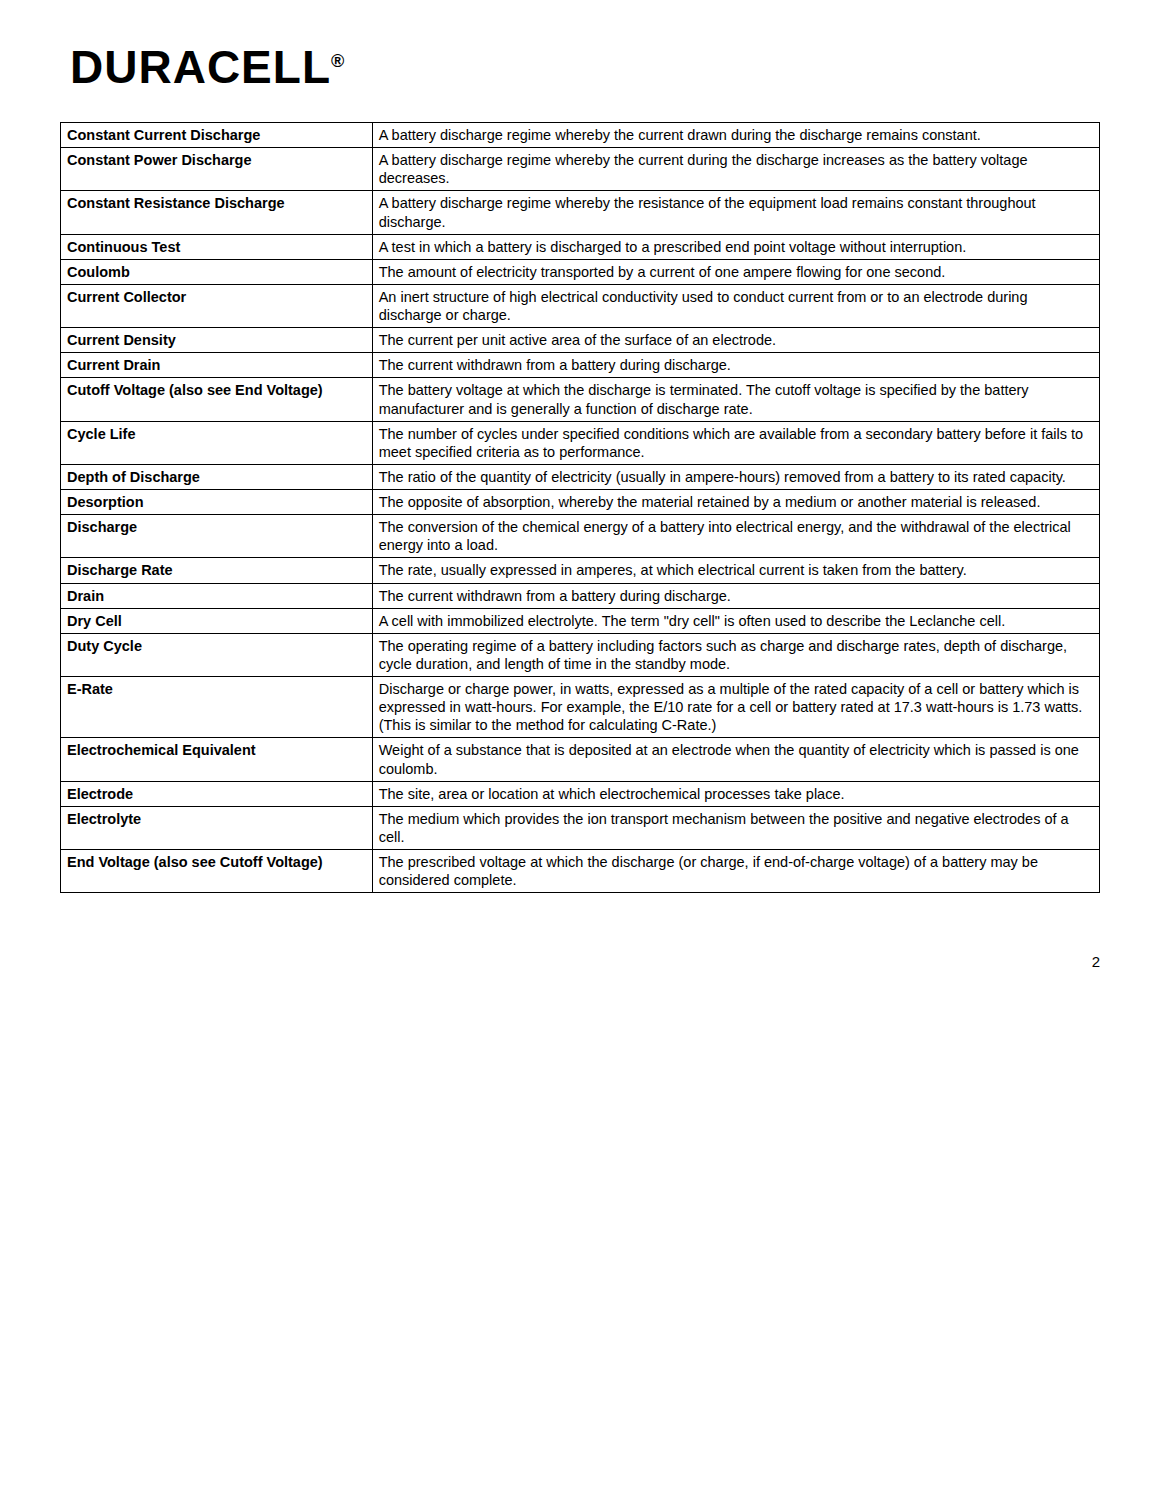DURACELL®
| Constant Current Discharge | A battery discharge regime whereby the current drawn during the discharge remains constant. |
| Constant Power Discharge | A battery discharge regime whereby the current during the discharge increases as the battery voltage decreases. |
| Constant Resistance Discharge | A battery discharge regime whereby the resistance of the equipment load remains constant throughout discharge. |
| Continuous Test | A test in which a battery is discharged to a prescribed end point voltage without interruption. |
| Coulomb | The amount of electricity transported by a current of one ampere flowing for one second. |
| Current Collector | An inert structure of high electrical conductivity used to conduct current from or to an electrode during discharge or charge. |
| Current Density | The current per unit active area of the surface of an electrode. |
| Current Drain | The current withdrawn from a battery during discharge. |
| Cutoff Voltage (also see End Voltage) | The battery voltage at which the discharge is terminated. The cutoff voltage is specified by the battery manufacturer and is generally a function of discharge rate. |
| Cycle Life | The number of cycles under specified conditions which are available from a secondary battery before it fails to meet specified criteria as to performance. |
| Depth of Discharge | The ratio of the quantity of electricity (usually in ampere-hours) removed from a battery to its rated capacity. |
| Desorption | The opposite of absorption, whereby the material retained by a medium or another material is released. |
| Discharge | The conversion of the chemical energy of a battery into electrical energy, and the withdrawal of the electrical energy into a load. |
| Discharge Rate | The rate, usually expressed in amperes, at which electrical current is taken from the battery. |
| Drain | The current withdrawn from a battery during discharge. |
| Dry Cell | A cell with immobilized electrolyte. The term "dry cell" is often used to describe the Leclanche cell. |
| Duty Cycle | The operating regime of a battery including factors such as charge and discharge rates, depth of discharge, cycle duration, and length of time in the standby mode. |
| E-Rate | Discharge or charge power, in watts, expressed as a multiple of the rated capacity of a cell or battery which is expressed in watt-hours. For example, the E/10 rate for a cell or battery rated at 17.3 watt-hours is 1.73 watts. (This is similar to the method for calculating C-Rate.) |
| Electrochemical Equivalent | Weight of a substance that is deposited at an electrode when the quantity of electricity which is passed is one coulomb. |
| Electrode | The site, area or location at which electrochemical processes take place. |
| Electrolyte | The medium which provides the ion transport mechanism between the positive and negative electrodes of a cell. |
| End Voltage (also see Cutoff Voltage) | The prescribed voltage at which the discharge (or charge, if end-of-charge voltage) of a battery may be considered complete. |
2